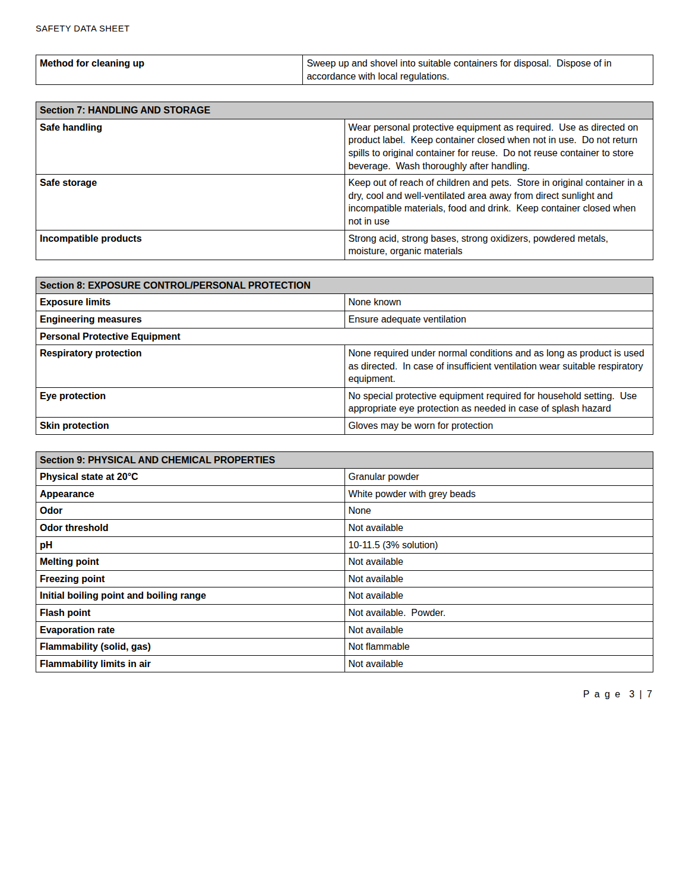SAFETY DATA SHEET
| Method for cleaning up | Sweep up and shovel into suitable containers for disposal. Dispose of in accordance with local regulations. |
| Section 7: HANDLING AND STORAGE |
| Safe handling | Wear personal protective equipment as required. Use as directed on product label. Keep container closed when not in use. Do not return spills to original container for reuse. Do not reuse container to store beverage. Wash thoroughly after handling. |
| Safe storage | Keep out of reach of children and pets. Store in original container in a dry, cool and well-ventilated area away from direct sunlight and incompatible materials, food and drink. Keep container closed when not in use |
| Incompatible products | Strong acid, strong bases, strong oxidizers, powdered metals, moisture, organic materials |
| Section 8: EXPOSURE CONTROL/PERSONAL PROTECTION |
| Exposure limits | None known |
| Engineering measures | Ensure adequate ventilation |
| Personal Protective Equipment |
| Respiratory protection | None required under normal conditions and as long as product is used as directed. In case of insufficient ventilation wear suitable respiratory equipment. |
| Eye protection | No special protective equipment required for household setting. Use appropriate eye protection as needed in case of splash hazard |
| Skin protection | Gloves may be worn for protection |
| Section 9: PHYSICAL AND CHEMICAL PROPERTIES |
| Physical state at 20°C | Granular powder |
| Appearance | White powder with grey beads |
| Odor | None |
| Odor threshold | Not available |
| pH | 10-11.5 (3% solution) |
| Melting point | Not available |
| Freezing point | Not available |
| Initial boiling point and boiling range | Not available |
| Flash point | Not available. Powder. |
| Evaporation rate | Not available |
| Flammability (solid, gas) | Not flammable |
| Flammability limits in air | Not available |
P a g e 3 | 7